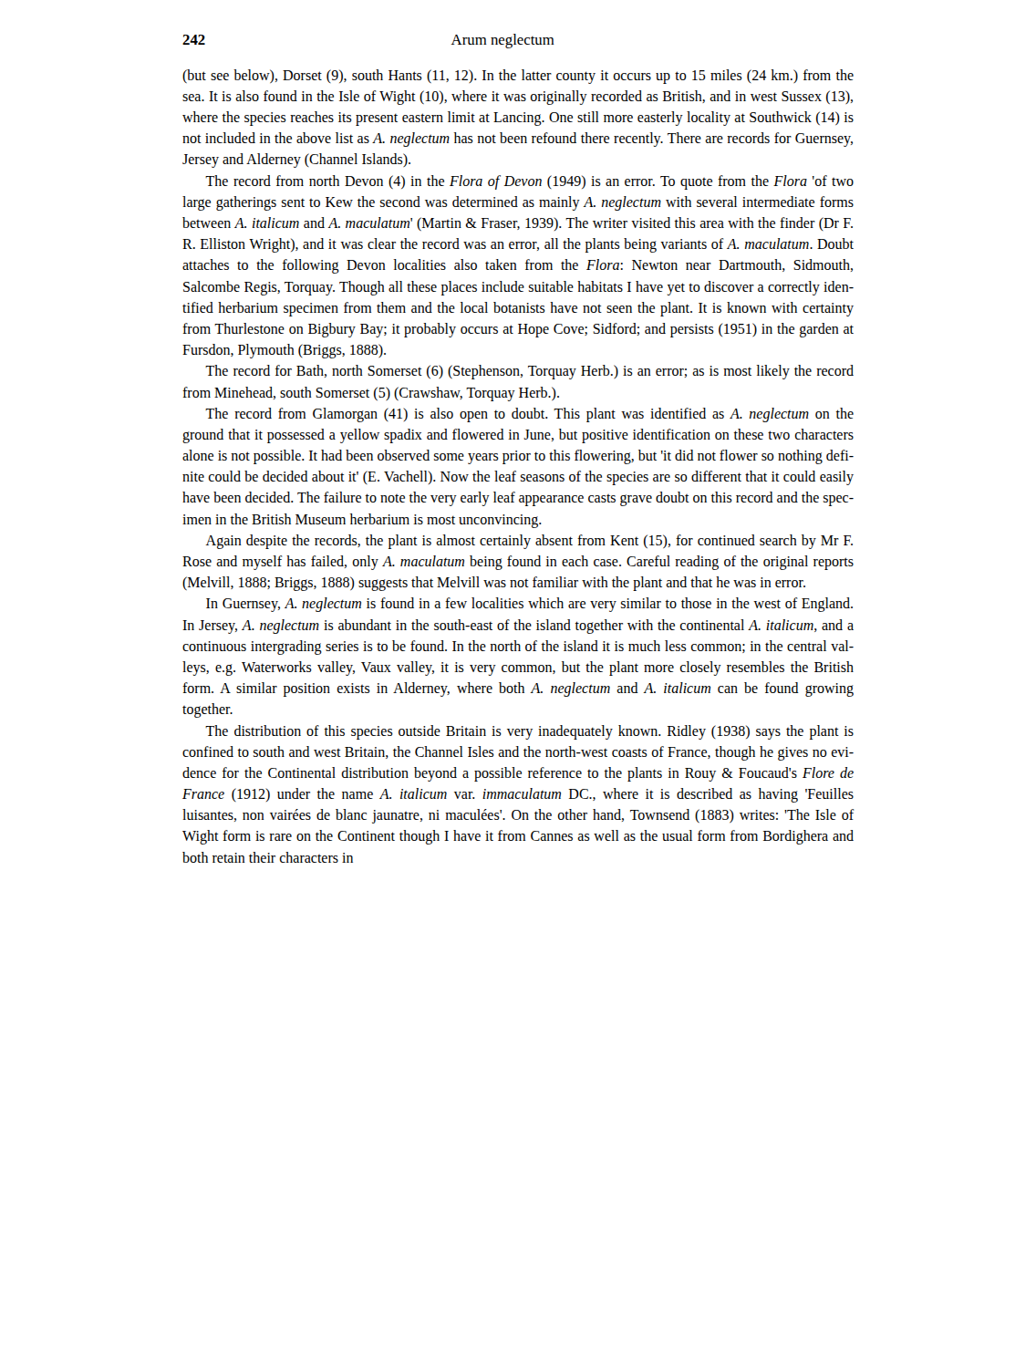242
Arum neglectum
(but see below), Dorset (9), south Hants (11, 12). In the latter county it occurs up to 15 miles (24 km.) from the sea. It is also found in the Isle of Wight (10), where it was originally recorded as British, and in west Sussex (13), where the species reaches its present eastern limit at Lancing. One still more easterly locality at Southwick (14) is not included in the above list as A. neglectum has not been refound there recently. There are records for Guernsey, Jersey and Alderney (Channel Islands).
The record from north Devon (4) in the Flora of Devon (1949) is an error. To quote from the Flora 'of two large gatherings sent to Kew the second was determined as mainly A. neglectum with several intermediate forms between A. italicum and A. maculatum' (Martin & Fraser, 1939). The writer visited this area with the finder (Dr F. R. Elliston Wright), and it was clear the record was an error, all the plants being variants of A. maculatum. Doubt attaches to the following Devon localities also taken from the Flora: Newton near Dartmouth, Sidmouth, Salcombe Regis, Torquay. Though all these places include suitable habitats I have yet to discover a correctly identified herbarium specimen from them and the local botanists have not seen the plant. It is known with certainty from Thurlestone on Bigbury Bay; it probably occurs at Hope Cove; Sidford; and persists (1951) in the garden at Fursdon, Plymouth (Briggs, 1888).
The record for Bath, north Somerset (6) (Stephenson, Torquay Herb.) is an error; as is most likely the record from Minehead, south Somerset (5) (Crawshaw, Torquay Herb.).
The record from Glamorgan (41) is also open to doubt. This plant was identified as A. neglectum on the ground that it possessed a yellow spadix and flowered in June, but positive identification on these two characters alone is not possible. It had been observed some years prior to this flowering, but 'it did not flower so nothing definite could be decided about it' (E. Vachell). Now the leaf seasons of the species are so different that it could easily have been decided. The failure to note the very early leaf appearance casts grave doubt on this record and the specimen in the British Museum herbarium is most unconvincing.
Again despite the records, the plant is almost certainly absent from Kent (15), for continued search by Mr F. Rose and myself has failed, only A. maculatum being found in each case. Careful reading of the original reports (Melvill, 1888; Briggs, 1888) suggests that Melvill was not familiar with the plant and that he was in error.
In Guernsey, A. neglectum is found in a few localities which are very similar to those in the west of England. In Jersey, A. neglectum is abundant in the south-east of the island together with the continental A. italicum, and a continuous intergrading series is to be found. In the north of the island it is much less common; in the central valleys, e.g. Waterworks valley, Vaux valley, it is very common, but the plant more closely resembles the British form. A similar position exists in Alderney, where both A. neglectum and A. italicum can be found growing together.
The distribution of this species outside Britain is very inadequately known. Ridley (1938) says the plant is confined to south and west Britain, the Channel Isles and the north-west coasts of France, though he gives no evidence for the Continental distribution beyond a possible reference to the plants in Rouy & Foucaud's Flore de France (1912) under the name A. italicum var. immaculatum DC., where it is described as having 'Feuilles luisantes, non vairées de blanc jaunatre, ni maculées'. On the other hand, Townsend (1883) writes: 'The Isle of Wight form is rare on the Continent though I have it from Cannes as well as the usual form from Bordighera and both retain their characters in